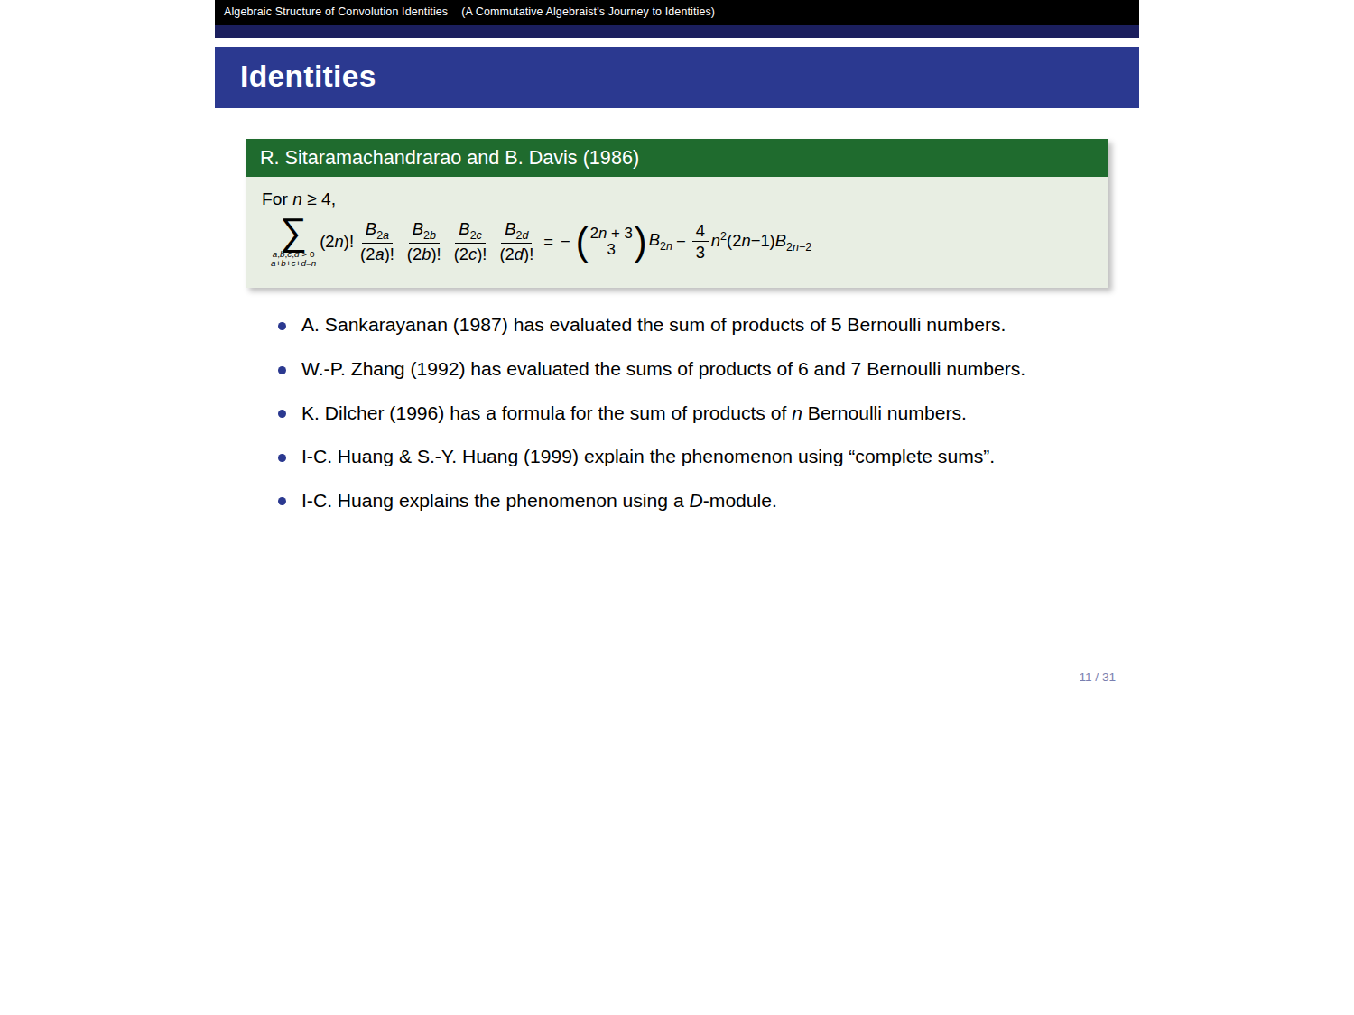Algebraic Structure of Convolution Identities (A Commutative Algebraist's Journey to Identities)
Identities
R. Sitaramachandrarao and B. Davis (1986)
For n ≥ 4,
∑ a,b,c,d > 0
a+b+c+d=n (2n)! B2a (2a)! B2b (2b)! B2c (2c)! B2d (2d)! = − ( 2n + 3 3 ) B2n − 4 3 n2(2n−1)B2n−2
A. Sankarayanan (1987) has evaluated the sum of products of 5 Bernoulli numbers.
W.-P. Zhang (1992) has evaluated the sums of products of 6 and 7 Bernoulli numbers.
K. Dilcher (1996) has a formula for the sum of products of n Bernoulli numbers.
I-C. Huang & S.-Y. Huang (1999) explain the phenomenon using “complete sums”.
I-C. Huang explains the phenomenon using a D-module.
11 / 31